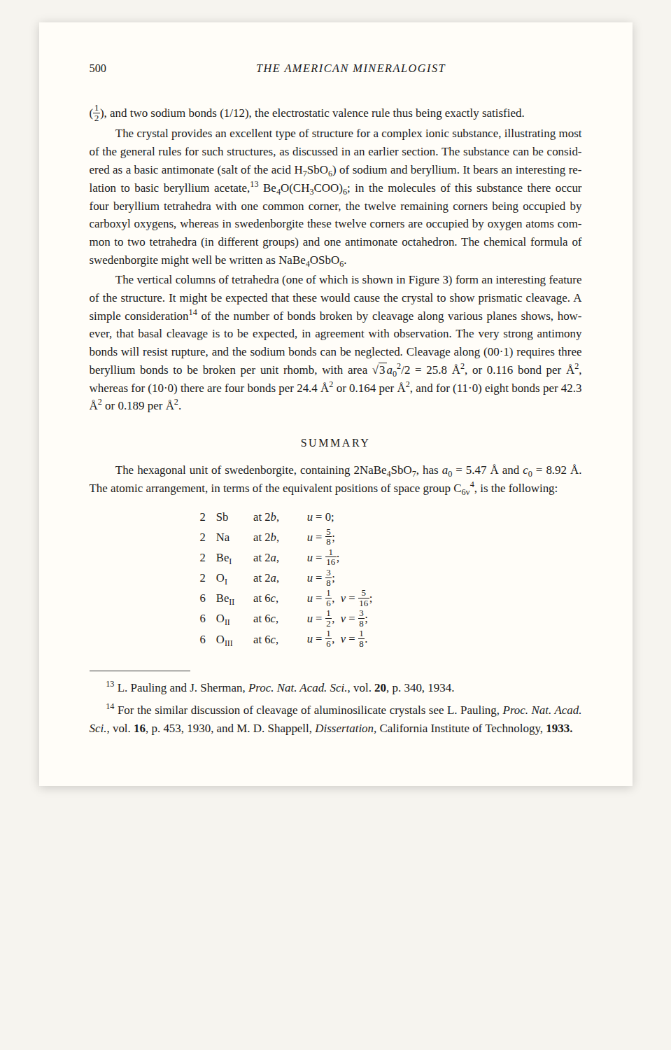500 The American Mineralogist
(12), and two sodium bonds (1/12), the electrostatic valence rule thus being exactly satisfied.
The crystal provides an excellent type of structure for a complex ionic substance, illustrating most of the general rules for such structures, as discussed in an earlier section. The substance can be considered as a basic antimonate (salt of the acid H7SbO6) of sodium and beryllium. It bears an interesting relation to basic beryllium acetate,13 Be4O(CH3COO)6; in the molecules of this substance there occur four beryllium tetrahedra with one common corner, the twelve remaining corners being occupied by carboxyl oxygens, whereas in swedenborgite these twelve corners are occupied by oxygen atoms common to two tetrahedra (in different groups) and one antimonate octahedron. The chemical formula of swedenborgite might well be written as NaBe4OSbO6.
The vertical columns of tetrahedra (one of which is shown in Figure 3) form an interesting feature of the structure. It might be expected that these would cause the crystal to show prismatic cleavage. A simple consideration14 of the number of bonds broken by cleavage along various planes shows, however, that basal cleavage is to be expected, in agreement with observation. The very strong antimony bonds will resist rupture, and the sodium bonds can be neglected. Cleavage along (00·1) requires three beryllium bonds to be broken per unit rhomb, with area √3 a02/2 = 25.8 Å2, or 0.116 bond per Å2, whereas for (10·0) there are four bonds per 24.4 Å2 or 0.164 per Å2, and for (11·0) eight bonds per 42.3 Å2 or 0.189 per Å2.
Summary
The hexagonal unit of swedenborgite, containing 2NaBe4SbO7, has a0 = 5.47 Å and c0 = 8.92 Å. The atomic arrangement, in terms of the equivalent positions of space group C6v4, is the following:
2 Sb at 2b, u = 0; 2 Na at 2b, u = 58; 2 BeI at 2a, u = 116; 2 OI at 2a, u = 38; 6 BeII at 6c, u = 16, v = 516; 6 OII at 6c, u = 12, v = 38; 6 OIII at 6c, u = 16, v = 18.
13 L. Pauling and J. Sherman, Proc. Nat. Acad. Sci., vol. 20, p. 340, 1934.
14 For the similar discussion of cleavage of aluminosilicate crystals see L. Pauling, Proc. Nat. Acad. Sci., vol. 16, p. 453, 1930, and M. D. Shappell, Dissertation, California Institute of Technology, 1933.